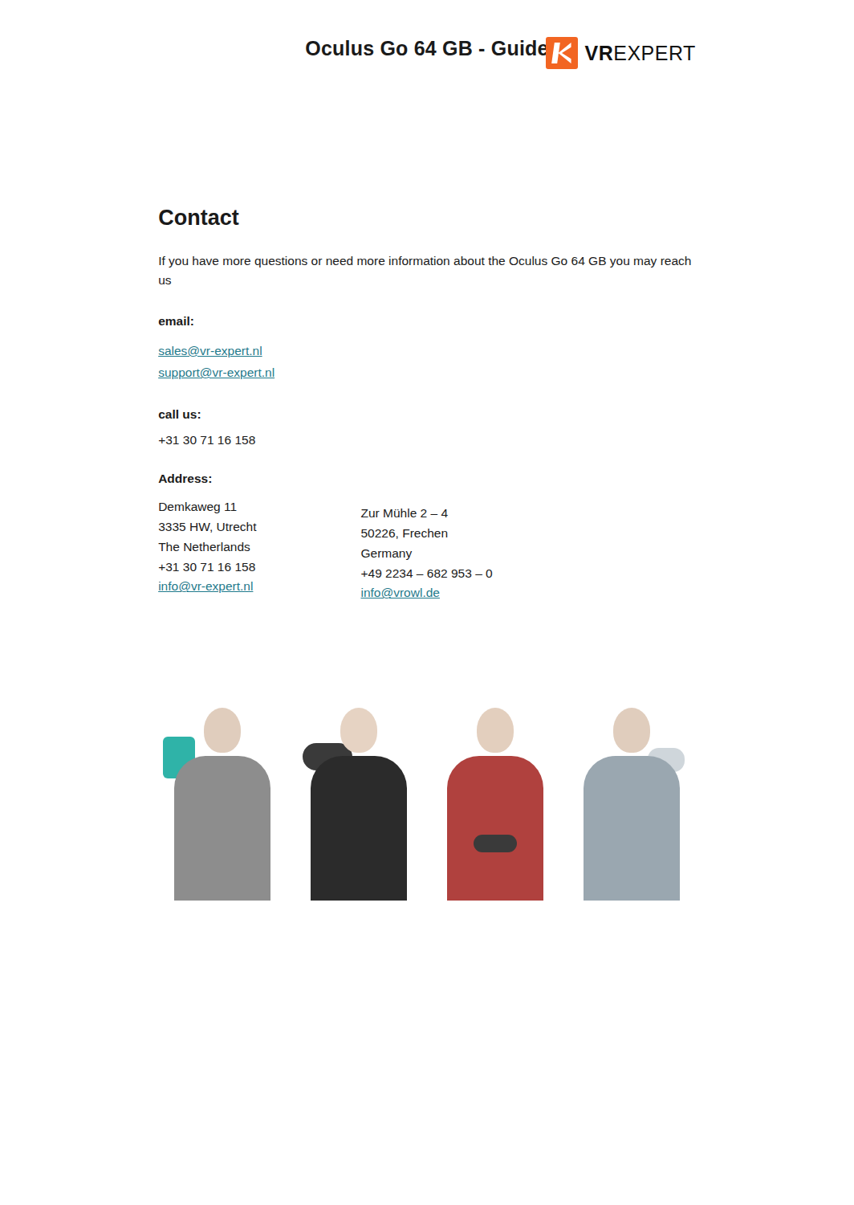Oculus Go 64 GB - Guide
VR EXPERT
Contact
If you have more questions or need more information about the Oculus Go 64 GB you may reach us
email:
sales@vr-expert.nl support@vr-expert.nl
call us:
+31 30 71 16 158
Address:
Demkaweg 11
3335 HW, Utrecht
The Netherlands
+31 30 71 16 158
info@vr-expert.nl
Zur Mühle 2 – 4
50226, Frechen
Germany
+49 2234 – 682 953 – 0
info@vrowl.de